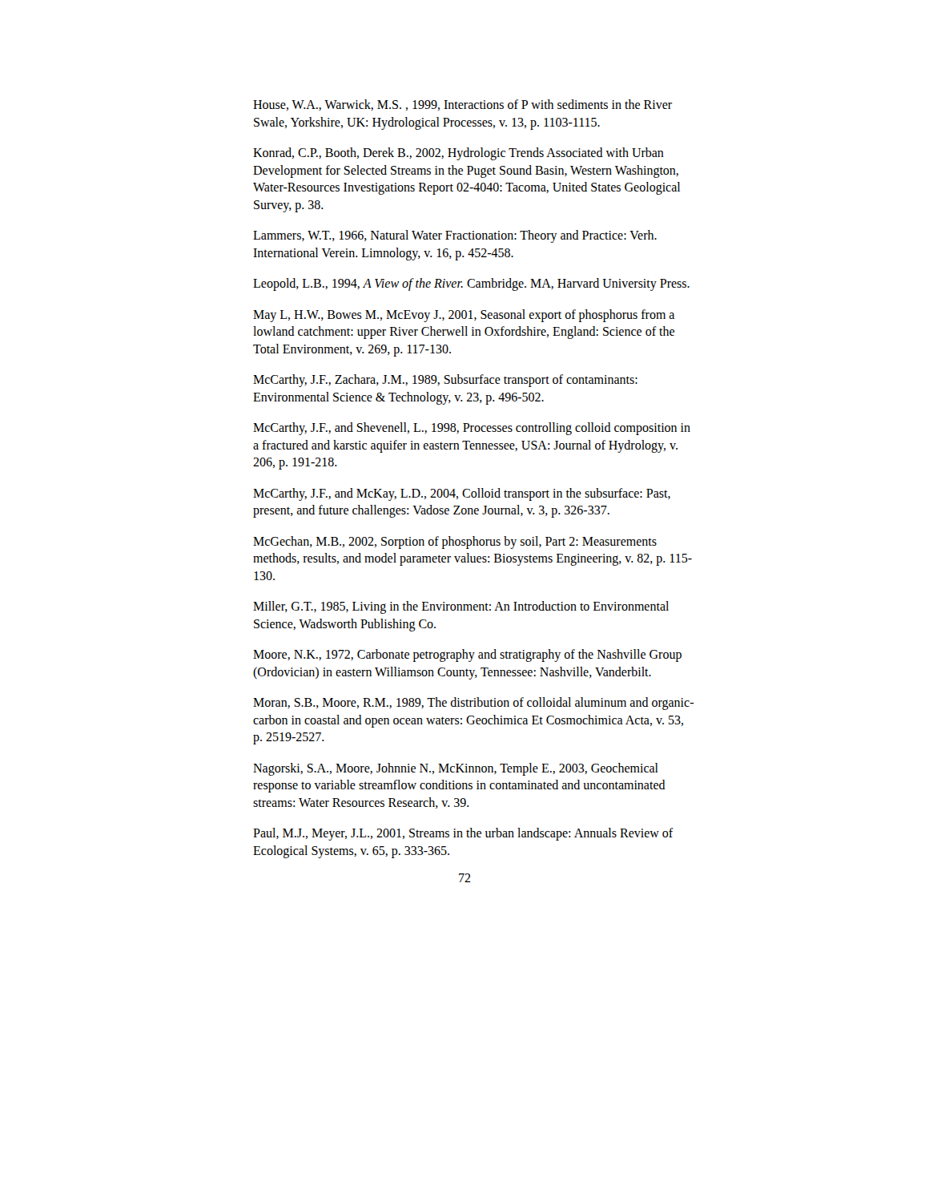House, W.A., Warwick, M.S. , 1999, Interactions of P with sediments in the River Swale, Yorkshire, UK: Hydrological Processes, v. 13, p. 1103-1115.
Konrad, C.P., Booth, Derek B., 2002, Hydrologic Trends Associated with Urban Development for Selected Streams in the Puget Sound Basin, Western Washington, Water-Resources Investigations Report 02-4040: Tacoma, United States Geological Survey, p. 38.
Lammers, W.T., 1966, Natural Water Fractionation: Theory and Practice: Verh. International Verein. Limnology, v. 16, p. 452-458.
Leopold, L.B., 1994, A View of the River. Cambridge. MA, Harvard University Press.
May L, H.W., Bowes M., McEvoy J., 2001, Seasonal export of phosphorus from a lowland catchment: upper River Cherwell in Oxfordshire, England: Science of the Total Environment, v. 269, p. 117-130.
McCarthy, J.F., Zachara, J.M., 1989, Subsurface transport of contaminants: Environmental Science & Technology, v. 23, p. 496-502.
McCarthy, J.F., and Shevenell, L., 1998, Processes controlling colloid composition in a fractured and karstic aquifer in eastern Tennessee, USA: Journal of Hydrology, v. 206, p. 191-218.
McCarthy, J.F., and McKay, L.D., 2004, Colloid transport in the subsurface: Past, present, and future challenges: Vadose Zone Journal, v. 3, p. 326-337.
McGechan, M.B., 2002, Sorption of phosphorus by soil, Part 2: Measurements methods, results, and model parameter values: Biosystems Engineering, v. 82, p. 115-130.
Miller, G.T., 1985, Living in the Environment: An Introduction to Environmental Science, Wadsworth Publishing Co.
Moore, N.K., 1972, Carbonate petrography and stratigraphy of the Nashville Group (Ordovician) in eastern Williamson County, Tennessee: Nashville, Vanderbilt.
Moran, S.B., Moore, R.M., 1989, The distribution of colloidal aluminum and organic-carbon in coastal and open ocean waters: Geochimica Et Cosmochimica Acta, v. 53, p. 2519-2527.
Nagorski, S.A., Moore, Johnnie N., McKinnon, Temple E., 2003, Geochemical response to variable streamflow conditions in contaminated and uncontaminated streams: Water Resources Research, v. 39.
Paul, M.J., Meyer, J.L., 2001, Streams in the urban landscape: Annuals Review of Ecological Systems, v. 65, p. 333-365.
72